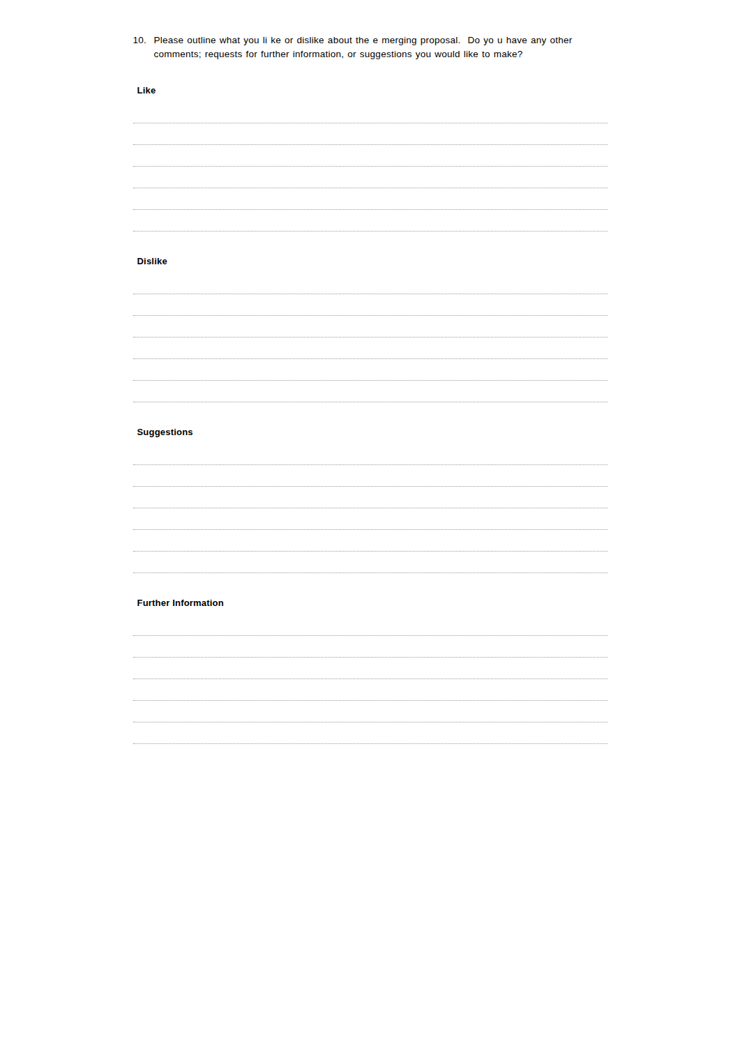10.
Please outline what you li ke or dislike about the e merging proposal. Do yo u have any other comments; requests for further information, or suggestions you would like to make?
Like
Dislike
Suggestions
Further Information